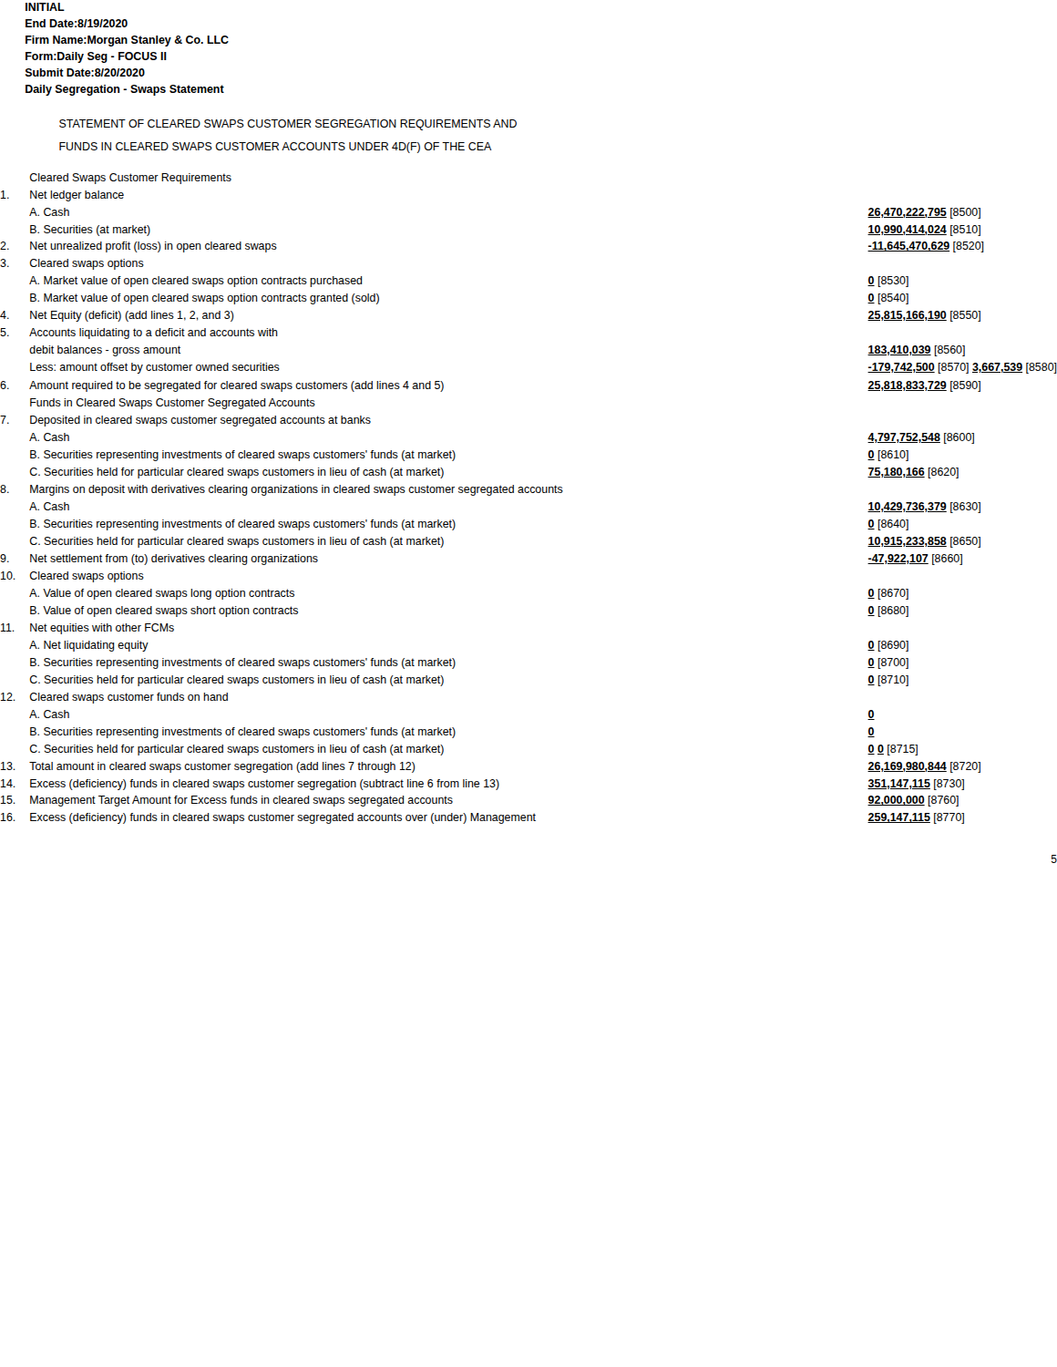INITIAL
End Date:8/19/2020
Firm Name:Morgan Stanley & Co. LLC
Form:Daily Seg - FOCUS II
Submit Date:8/20/2020
Daily Segregation - Swaps Statement
STATEMENT OF CLEARED SWAPS CUSTOMER SEGREGATION REQUIREMENTS AND
FUNDS IN CLEARED SWAPS CUSTOMER ACCOUNTS UNDER 4D(F) OF THE CEA
| | Cleared Swaps Customer Requirements | |
| 1. | Net ledger balance | |
| | A. Cash | 26,470,222,795 [8500] |
| | B. Securities (at market) | 10,990,414,024 [8510] |
| 2. | Net unrealized profit (loss) in open cleared swaps | -11,645,470,629 [8520] |
| 3. | Cleared swaps options | |
| | A. Market value of open cleared swaps option contracts purchased | 0 [8530] |
| | B. Market value of open cleared swaps option contracts granted (sold) | 0 [8540] |
| 4. | Net Equity (deficit) (add lines 1, 2, and 3) | 25,815,166,190 [8550] |
| 5. | Accounts liquidating to a deficit and accounts with | |
| | debit balances - gross amount | 183,410,039 [8560] |
| | Less: amount offset by customer owned securities | -179,742,500 [8570] 3,667,539 [8580] |
| 6. | Amount required to be segregated for cleared swaps customers (add lines 4 and 5) | 25,818,833,729 [8590] |
| | Funds in Cleared Swaps Customer Segregated Accounts | |
| 7. | Deposited in cleared swaps customer segregated accounts at banks | |
| | A. Cash | 4,797,752,548 [8600] |
| | B. Securities representing investments of cleared swaps customers' funds (at market) | 0 [8610] |
| | C. Securities held for particular cleared swaps customers in lieu of cash (at market) | 75,180,166 [8620] |
| 8. | Margins on deposit with derivatives clearing organizations in cleared swaps customer segregated accounts | |
| | A. Cash | 10,429,736,379 [8630] |
| | B. Securities representing investments of cleared swaps customers' funds (at market) | 0 [8640] |
| | C. Securities held for particular cleared swaps customers in lieu of cash (at market) | 10,915,233,858 [8650] |
| 9. | Net settlement from (to) derivatives clearing organizations | -47,922,107 [8660] |
| 10. | Cleared swaps options | |
| | A. Value of open cleared swaps long option contracts | 0 [8670] |
| | B. Value of open cleared swaps short option contracts | 0 [8680] |
| 11. | Net equities with other FCMs | |
| | A. Net liquidating equity | 0 [8690] |
| | B. Securities representing investments of cleared swaps customers' funds (at market) | 0 [8700] |
| | C. Securities held for particular cleared swaps customers in lieu of cash (at market) | 0 [8710] |
| 12. | Cleared swaps customer funds on hand | |
| | A. Cash | 0 |
| | B. Securities representing investments of cleared swaps customers' funds (at market) | 0 |
| | C. Securities held for particular cleared swaps customers in lieu of cash (at market) | 0 0 [8715] |
| 13. | Total amount in cleared swaps customer segregation (add lines 7 through 12) | 26,169,980,844 [8720] |
| 14. | Excess (deficiency) funds in cleared swaps customer segregation (subtract line 6 from line 13) | 351,147,115 [8730] |
| 15. | Management Target Amount for Excess funds in cleared swaps segregated accounts | 92,000,000 [8760] |
| 16. | Excess (deficiency) funds in cleared swaps customer segregated accounts over (under) Management | 259,147,115 [8770] |
5